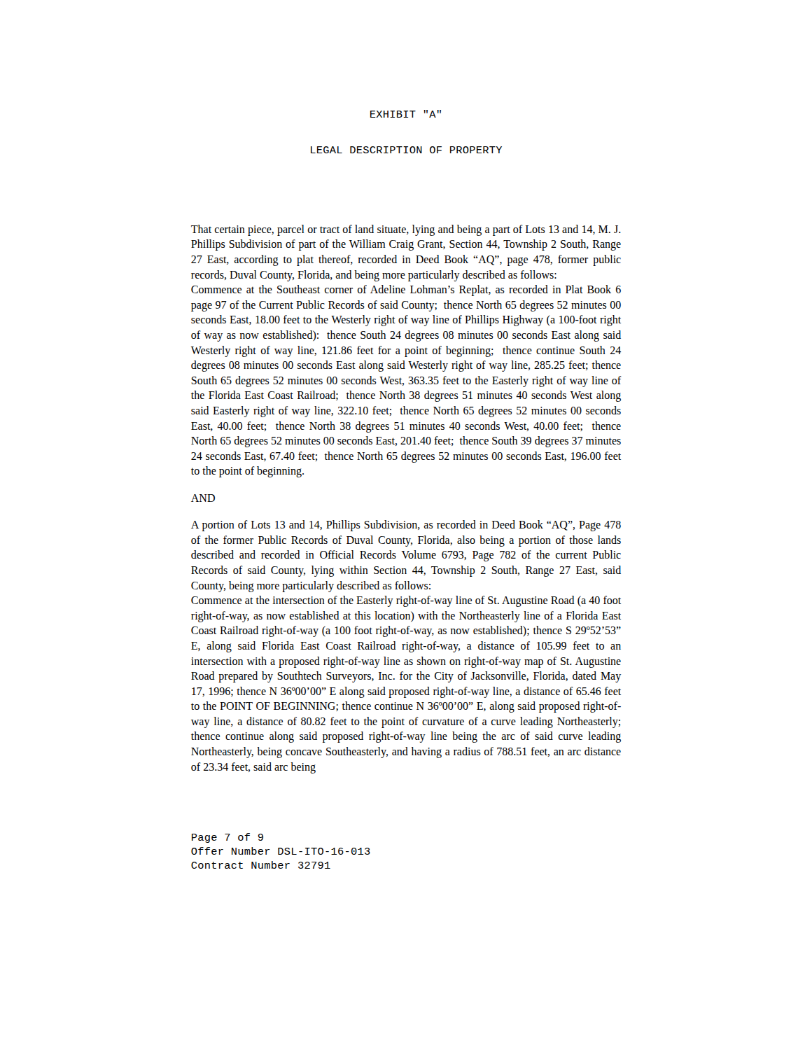EXHIBIT "A"
LEGAL DESCRIPTION OF PROPERTY
That certain piece, parcel or tract of land situate, lying and being a part of Lots 13 and 14, M. J. Phillips Subdivision of part of the William Craig Grant, Section 44, Township 2 South, Range 27 East, according to plat thereof, recorded in Deed Book “AQ”, page 478, former public records, Duval County, Florida, and being more particularly described as follows:
Commence at the Southeast corner of Adeline Lohman’s Replat, as recorded in Plat Book 6 page 97 of the Current Public Records of said County; thence North 65 degrees 52 minutes 00 seconds East, 18.00 feet to the Westerly right of way line of Phillips Highway (a 100-foot right of way as now established): thence South 24 degrees 08 minutes 00 seconds East along said Westerly right of way line, 121.86 feet for a point of beginning; thence continue South 24 degrees 08 minutes 00 seconds East along said Westerly right of way line, 285.25 feet; thence South 65 degrees 52 minutes 00 seconds West, 363.35 feet to the Easterly right of way line of the Florida East Coast Railroad; thence North 38 degrees 51 minutes 40 seconds West along said Easterly right of way line, 322.10 feet; thence North 65 degrees 52 minutes 00 seconds East, 40.00 feet; thence North 38 degrees 51 minutes 40 seconds West, 40.00 feet; thence North 65 degrees 52 minutes 00 seconds East, 201.40 feet; thence South 39 degrees 37 minutes 24 seconds East, 67.40 feet; thence North 65 degrees 52 minutes 00 seconds East, 196.00 feet to the point of beginning.
AND
A portion of Lots 13 and 14, Phillips Subdivision, as recorded in Deed Book “AQ”, Page 478 of the former Public Records of Duval County, Florida, also being a portion of those lands described and recorded in Official Records Volume 6793, Page 782 of the current Public Records of said County, lying within Section 44, Township 2 South, Range 27 East, said County, being more particularly described as follows:
Commence at the intersection of the Easterly right-of-way line of St. Augustine Road (a 40 foot right-of-way, as now established at this location) with the Northeasterly line of a Florida East Coast Railroad right-of-way (a 100 foot right-of-way, as now established); thence S 29º52’53” E, along said Florida East Coast Railroad right-of-way, a distance of 105.99 feet to an intersection with a proposed right-of-way line as shown on right-of-way map of St. Augustine Road prepared by Southtech Surveyors, Inc. for the City of Jacksonville, Florida, dated May 17, 1996; thence N 36º00’00” E along said proposed right-of-way line, a distance of 65.46 feet to the POINT OF BEGINNING; thence continue N 36º00’00” E, along said proposed right-of-way line, a distance of 80.82 feet to the point of curvature of a curve leading Northeasterly; thence continue along said proposed right-of-way line being the arc of said curve leading Northeasterly, being concave Southeasterly, and having a radius of 788.51 feet, an arc distance of 23.34 feet, said arc being
Page 7 of 9
Offer Number DSL-ITO-16-013
Contract Number 32791